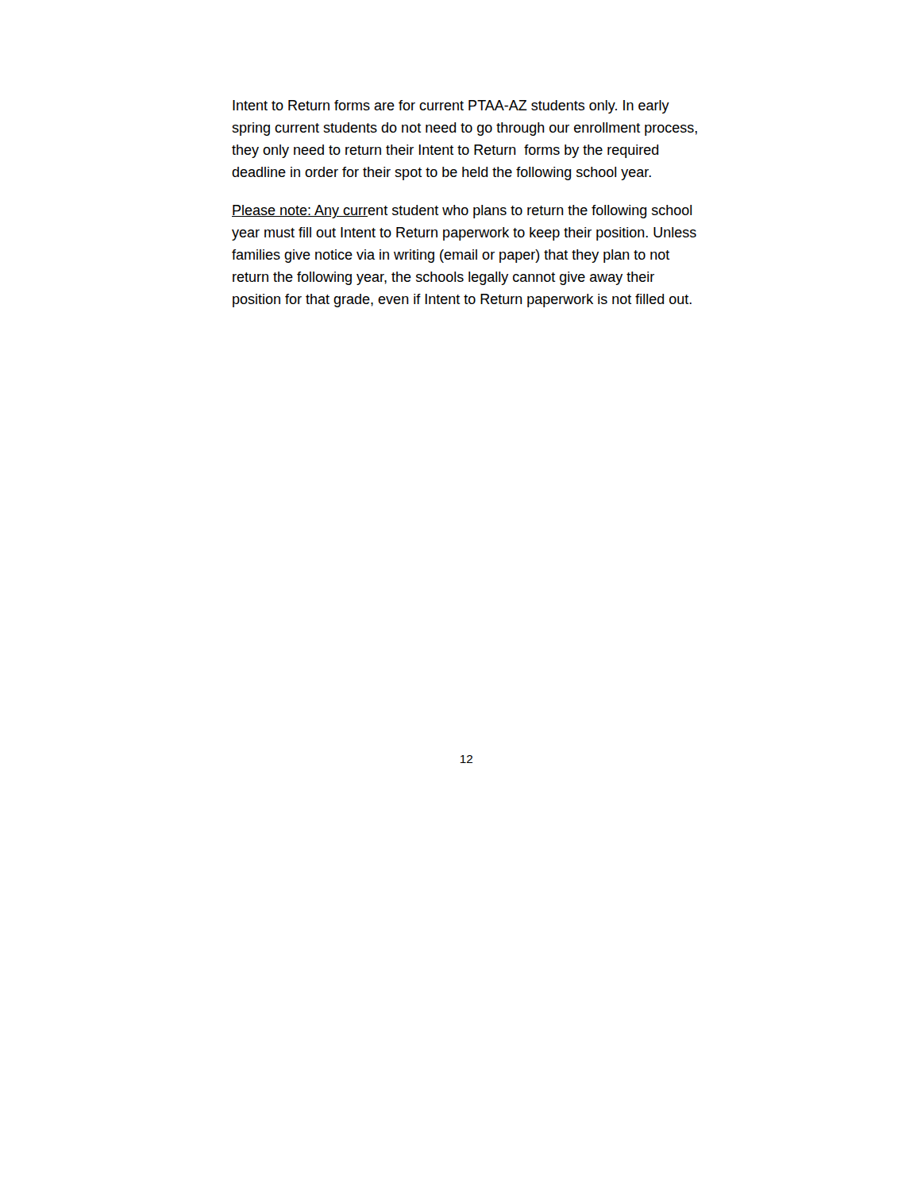Intent to Return forms are for current PTAA-AZ students only. In early spring current students do not need to go through our enrollment process, they only need to return their Intent to Return forms by the required deadline in order for their spot to be held the following school year.
Please note: Any current student who plans to return the following school year must fill out Intent to Return paperwork to keep their position. Unless families give notice via in writing (email or paper) that they plan to not return the following year, the schools legally cannot give away their position for that grade, even if Intent to Return paperwork is not filled out.
12